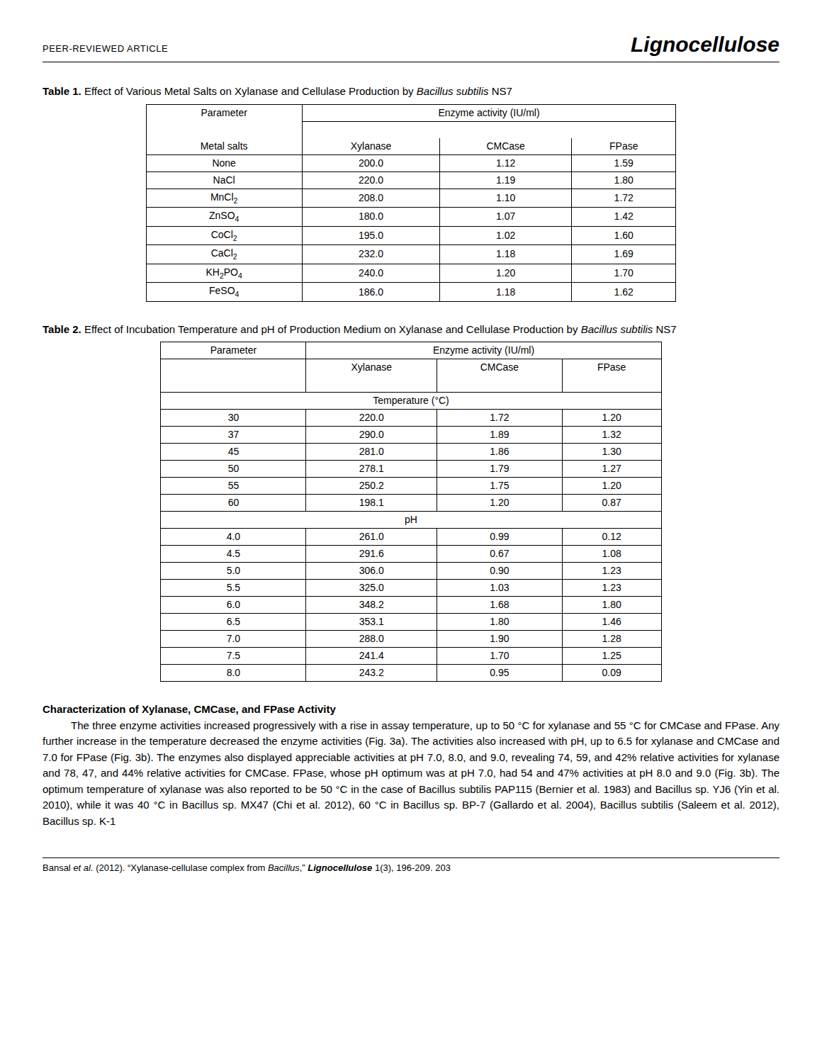PEER-REVIEWED ARTICLE
Lignocellulose
Table 1. Effect of Various Metal Salts on Xylanase and Cellulase Production by Bacillus subtilis NS7
| Parameter | Enzyme activity (IU/ml) |
| Metal salts | Xylanase | CMCase | FPase |
| None | 200.0 | 1.12 | 1.59 |
| NaCl | 220.0 | 1.19 | 1.80 |
| MnCl 2 | 208.0 | 1.10 | 1.72 |
| ZnSO 4 | 180.0 | 1.07 | 1.42 |
| CoCl 2 | 195.0 | 1.02 | 1.60 |
| CaCl 2 | 232.0 | 1.18 | 1.69 |
| KH 2 PO 4 | 240.0 | 1.20 | 1.70 |
| FeSO 4 | 186.0 | 1.18 | 1.62 |
Table 2. Effect of Incubation Temperature and pH of Production Medium on Xylanase and Cellulase Production by Bacillus subtilis NS7
| Parameter | Enzyme activity (IU/ml) |
| | Xylanase | CMCase | FPase |
| Temperature (°C) |
| 30 | 220.0 | 1.72 | 1.20 |
| 37 | 290.0 | 1.89 | 1.32 |
| 45 | 281.0 | 1.86 | 1.30 |
| 50 | 278.1 | 1.79 | 1.27 |
| 55 | 250.2 | 1.75 | 1.20 |
| 60 | 198.1 | 1.20 | 0.87 |
| pH |
| 4.0 | 261.0 | 0.99 | 0.12 |
| 4.5 | 291.6 | 0.67 | 1.08 |
| 5.0 | 306.0 | 0.90 | 1.23 |
| 5.5 | 325.0 | 1.03 | 1.23 |
| 6.0 | 348.2 | 1.68 | 1.80 |
| 6.5 | 353.1 | 1.80 | 1.46 |
| 7.0 | 288.0 | 1.90 | 1.28 |
| 7.5 | 241.4 | 1.70 | 1.25 |
| 8.0 | 243.2 | 0.95 | 0.09 |
Characterization of Xylanase, CMCase, and FPase Activity
The three enzyme activities increased progressively with a rise in assay temperature, up to 50 °C for xylanase and 55 °C for CMCase and FPase. Any further increase in the temperature decreased the enzyme activities (Fig. 3a). The activities also increased with pH, up to 6.5 for xylanase and CMCase and 7.0 for FPase (Fig. 3b). The enzymes also displayed appreciable activities at pH 7.0, 8.0, and 9.0, revealing 74, 59, and 42% relative activities for xylanase and 78, 47, and 44% relative activities for CMCase. FPase, whose pH optimum was at pH 7.0, had 54 and 47% activities at pH 8.0 and 9.0 (Fig. 3b). The optimum temperature of xylanase was also reported to be 50 °C in the case of Bacillus subtilis PAP115 (Bernier et al. 1983) and Bacillus sp. YJ6 (Yin et al. 2010), while it was 40 °C in Bacillus sp. MX47 (Chi et al. 2012), 60 °C in Bacillus sp. BP-7 (Gallardo et al. 2004), Bacillus subtilis (Saleem et al. 2012), Bacillus sp. K-1
Bansal et al. (2012). “Xylanase-cellulase complex from Bacillus,” Lignocellulose 1(3), 196-209. 203